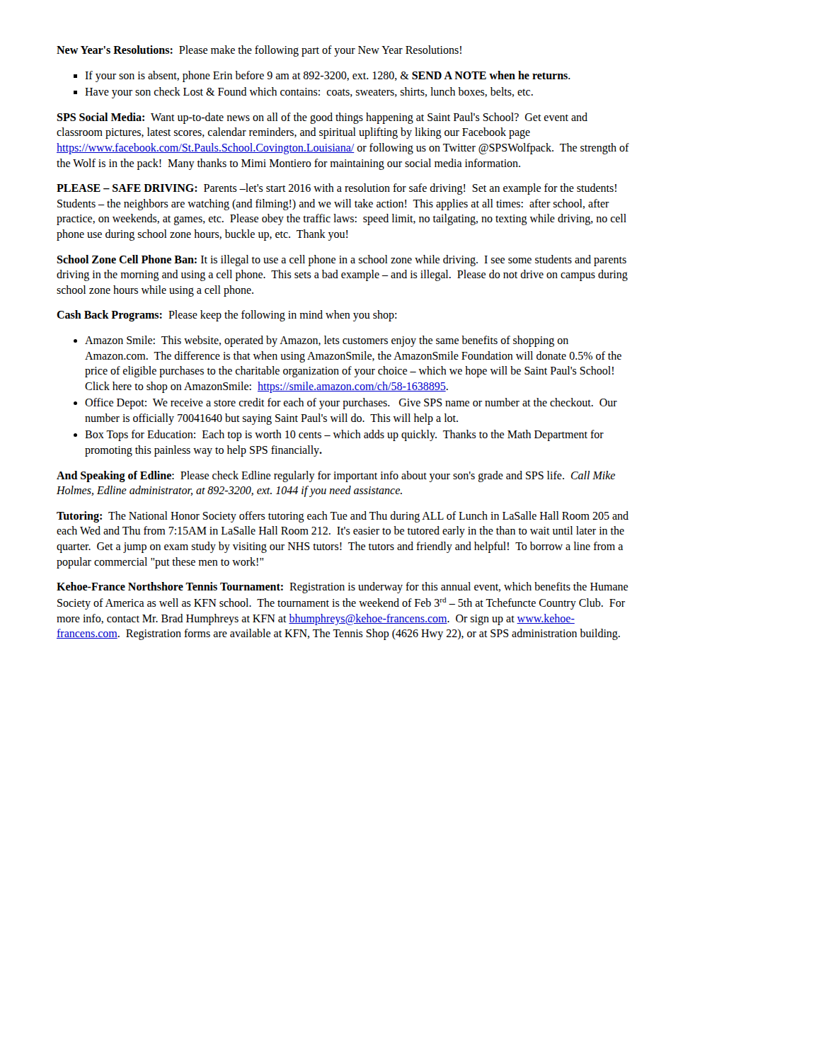New Year's Resolutions: Please make the following part of your New Year Resolutions!
If your son is absent, phone Erin before 9 am at 892-3200, ext. 1280, & SEND A NOTE when he returns.
Have your son check Lost & Found which contains: coats, sweaters, shirts, lunch boxes, belts, etc.
SPS Social Media: Want up-to-date news on all of the good things happening at Saint Paul's School? Get event and classroom pictures, latest scores, calendar reminders, and spiritual uplifting by liking our Facebook page https://www.facebook.com/St.Pauls.School.Covington.Louisiana/ or following us on Twitter @SPSWolfpack. The strength of the Wolf is in the pack! Many thanks to Mimi Montiero for maintaining our social media information.
PLEASE – SAFE DRIVING: Parents –let's start 2016 with a resolution for safe driving! Set an example for the students! Students – the neighbors are watching (and filming!) and we will take action! This applies at all times: after school, after practice, on weekends, at games, etc. Please obey the traffic laws: speed limit, no tailgating, no texting while driving, no cell phone use during school zone hours, buckle up, etc. Thank you!
School Zone Cell Phone Ban: It is illegal to use a cell phone in a school zone while driving. I see some students and parents driving in the morning and using a cell phone. This sets a bad example – and is illegal. Please do not drive on campus during school zone hours while using a cell phone.
Cash Back Programs: Please keep the following in mind when you shop:
Amazon Smile: This website, operated by Amazon, lets customers enjoy the same benefits of shopping on Amazon.com. The difference is that when using AmazonSmile, the AmazonSmile Foundation will donate 0.5% of the price of eligible purchases to the charitable organization of your choice – which we hope will be Saint Paul's School! Click here to shop on AmazonSmile: https://smile.amazon.com/ch/58-1638895.
Office Depot: We receive a store credit for each of your purchases. Give SPS name or number at the checkout. Our number is officially 70041640 but saying Saint Paul's will do. This will help a lot.
Box Tops for Education: Each top is worth 10 cents – which adds up quickly. Thanks to the Math Department for promoting this painless way to help SPS financially.
And Speaking of Edline: Please check Edline regularly for important info about your son's grade and SPS life. Call Mike Holmes, Edline administrator, at 892-3200, ext. 1044 if you need assistance.
Tutoring: The National Honor Society offers tutoring each Tue and Thu during ALL of Lunch in LaSalle Hall Room 205 and each Wed and Thu from 7:15AM in LaSalle Hall Room 212. It's easier to be tutored early in the than to wait until later in the quarter. Get a jump on exam study by visiting our NHS tutors! The tutors and friendly and helpful! To borrow a line from a popular commercial "put these men to work!"
Kehoe-France Northshore Tennis Tournament: Registration is underway for this annual event, which benefits the Humane Society of America as well as KFN school. The tournament is the weekend of Feb 3rd – 5th at Tchefuncte Country Club. For more info, contact Mr. Brad Humphreys at KFN at bhumphreys@kehoe-francens.com. Or sign up at www.kehoe-francens.com. Registration forms are available at KFN, The Tennis Shop (4626 Hwy 22), or at SPS administration building.